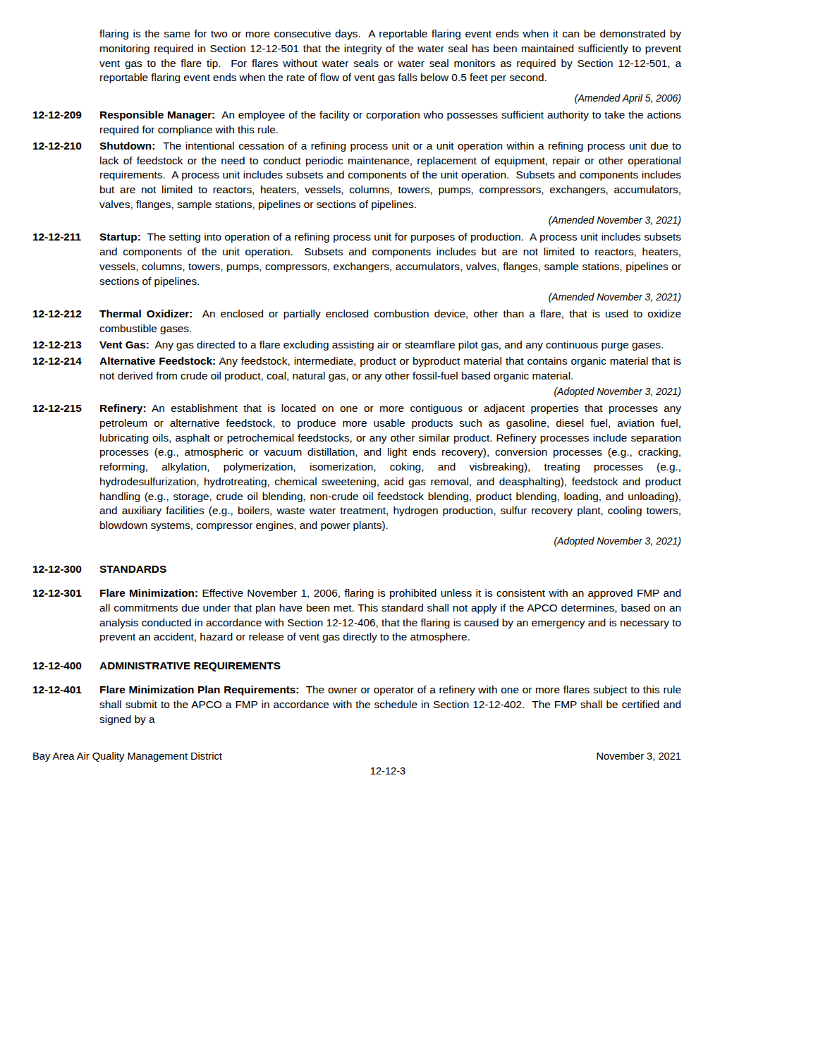flaring is the same for two or more consecutive days. A reportable flaring event ends when it can be demonstrated by monitoring required in Section 12-12-501 that the integrity of the water seal has been maintained sufficiently to prevent vent gas to the flare tip. For flares without water seals or water seal monitors as required by Section 12-12-501, a reportable flaring event ends when the rate of flow of vent gas falls below 0.5 feet per second.
(Amended April 5, 2006)
12-12-209
Responsible Manager: An employee of the facility or corporation who possesses sufficient authority to take the actions required for compliance with this rule.
12-12-210
Shutdown: The intentional cessation of a refining process unit or a unit operation within a refining process unit due to lack of feedstock or the need to conduct periodic maintenance, replacement of equipment, repair or other operational requirements. A process unit includes subsets and components of the unit operation. Subsets and components includes but are not limited to reactors, heaters, vessels, columns, towers, pumps, compressors, exchangers, accumulators, valves, flanges, sample stations, pipelines or sections of pipelines.
(Amended November 3, 2021)
12-12-211
Startup: The setting into operation of a refining process unit for purposes of production. A process unit includes subsets and components of the unit operation. Subsets and components includes but are not limited to reactors, heaters, vessels, columns, towers, pumps, compressors, exchangers, accumulators, valves, flanges, sample stations, pipelines or sections of pipelines.
(Amended November 3, 2021)
12-12-212
Thermal Oxidizer: An enclosed or partially enclosed combustion device, other than a flare, that is used to oxidize combustible gases.
12-12-213
Vent Gas: Any gas directed to a flare excluding assisting air or steamflare pilot gas, and any continuous purge gases.
12-12-214
Alternative Feedstock: Any feedstock, intermediate, product or byproduct material that contains organic material that is not derived from crude oil product, coal, natural gas, or any other fossil-fuel based organic material.
(Adopted November 3, 2021)
12-12-215
Refinery: An establishment that is located on one or more contiguous or adjacent properties that processes any petroleum or alternative feedstock, to produce more usable products such as gasoline, diesel fuel, aviation fuel, lubricating oils, asphalt or petrochemical feedstocks, or any other similar product. Refinery processes include separation processes (e.g., atmospheric or vacuum distillation, and light ends recovery), conversion processes (e.g., cracking, reforming, alkylation, polymerization, isomerization, coking, and visbreaking), treating processes (e.g., hydrodesulfurization, hydrotreating, chemical sweetening, acid gas removal, and deasphalting), feedstock and product handling (e.g., storage, crude oil blending, non-crude oil feedstock blending, product blending, loading, and unloading), and auxiliary facilities (e.g., boilers, waste water treatment, hydrogen production, sulfur recovery plant, cooling towers, blowdown systems, compressor engines, and power plants).
(Adopted November 3, 2021)
12-12-300 STANDARDS
12-12-301
Flare Minimization: Effective November 1, 2006, flaring is prohibited unless it is consistent with an approved FMP and all commitments due under that plan have been met. This standard shall not apply if the APCO determines, based on an analysis conducted in accordance with Section 12-12-406, that the flaring is caused by an emergency and is necessary to prevent an accident, hazard or release of vent gas directly to the atmosphere.
12-12-400 ADMINISTRATIVE REQUIREMENTS
12-12-401
Flare Minimization Plan Requirements: The owner or operator of a refinery with one or more flares subject to this rule shall submit to the APCO a FMP in accordance with the schedule in Section 12-12-402. The FMP shall be certified and signed by a
Bay Area Air Quality Management District
November 3, 2021
12-12-3